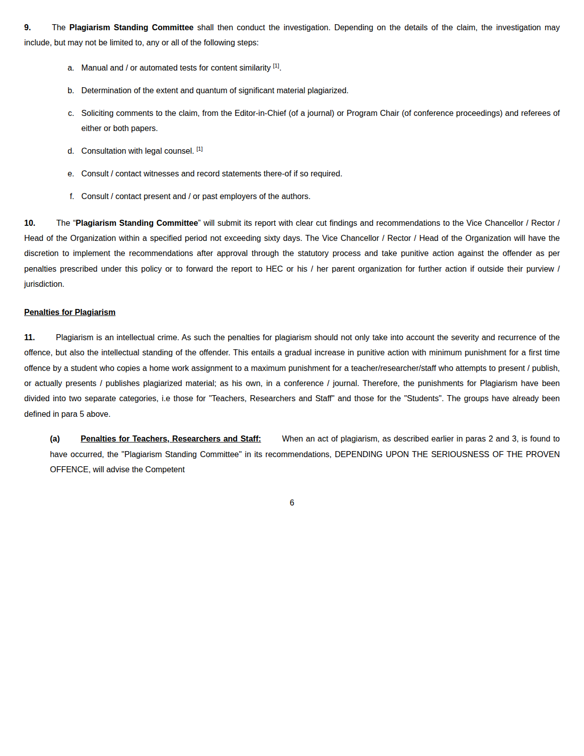9. The Plagiarism Standing Committee shall then conduct the investigation. Depending on the details of the claim, the investigation may include, but may not be limited to, any or all of the following steps:
Manual and / or automated tests for content similarity [1].
Determination of the extent and quantum of significant material plagiarized.
Soliciting comments to the claim, from the Editor-in-Chief (of a journal) or Program Chair (of conference proceedings) and referees of either or both papers.
Consultation with legal counsel. [1]
Consult / contact witnesses and record statements there-of if so required.
Consult / contact present and / or past employers of the authors.
10. The “Plagiarism Standing Committee” will submit its report with clear cut findings and recommendations to the Vice Chancellor / Rector / Head of the Organization within a specified period not exceeding sixty days. The Vice Chancellor / Rector / Head of the Organization will have the discretion to implement the recommendations after approval through the statutory process and take punitive action against the offender as per penalties prescribed under this policy or to forward the report to HEC or his / her parent organization for further action if outside their purview / jurisdiction.
Penalties for Plagiarism
11. Plagiarism is an intellectual crime. As such the penalties for plagiarism should not only take into account the severity and recurrence of the offence, but also the intellectual standing of the offender. This entails a gradual increase in punitive action with minimum punishment for a first time offence by a student who copies a home work assignment to a maximum punishment for a teacher/researcher/staff who attempts to present / publish, or actually presents / publishes plagiarized material; as his own, in a conference / journal. Therefore, the punishments for Plagiarism have been divided into two separate categories, i.e those for "Teachers, Researchers and Staff" and those for the "Students". The groups have already been defined in para 5 above.
(a) Penalties for Teachers, Researchers and Staff: When an act of plagiarism, as described earlier in paras 2 and 3, is found to have occurred, the "Plagiarism Standing Committee" in its recommendations, DEPENDING UPON THE SERIOUSNESS OF THE PROVEN OFFENCE, will advise the Competent
6